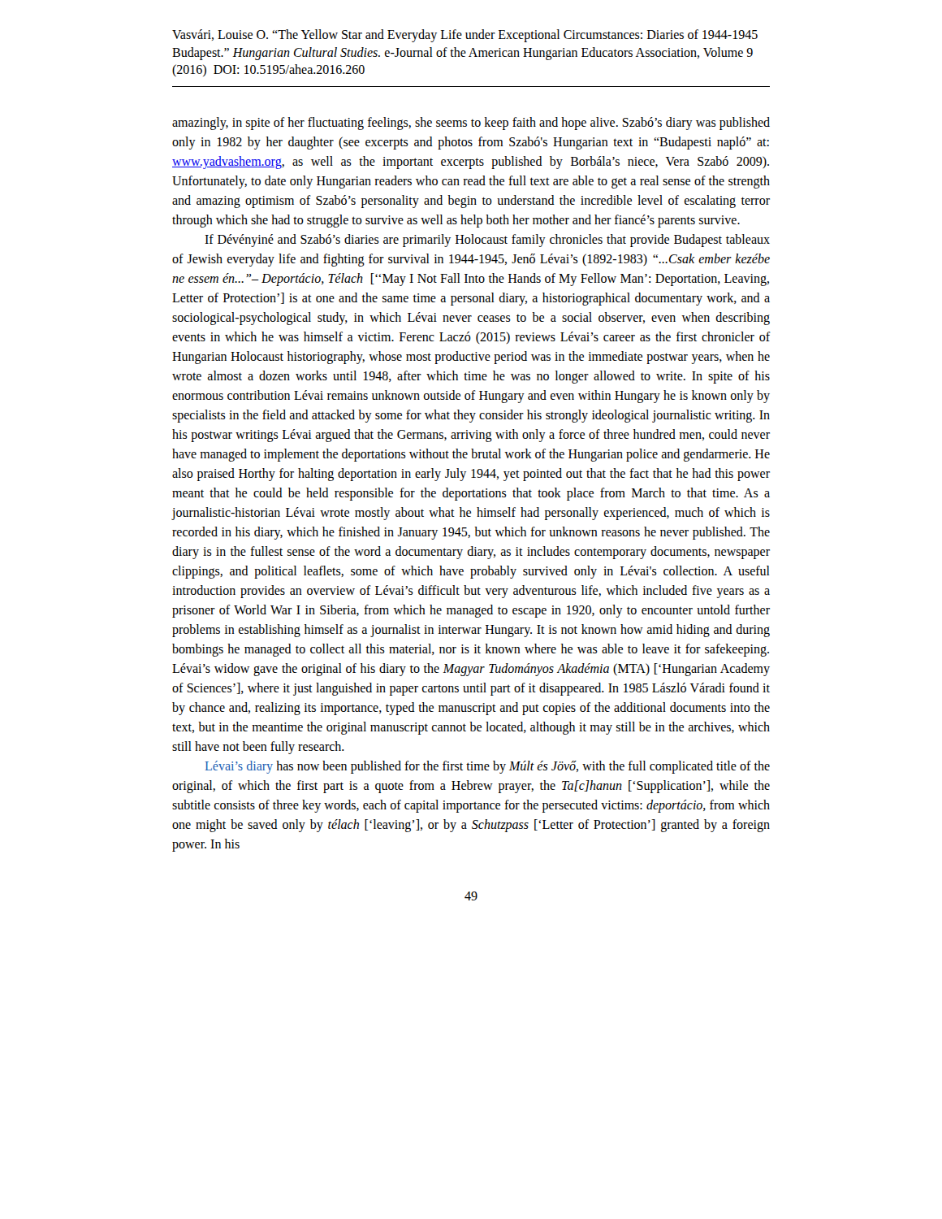Vasvári, Louise O. “The Yellow Star and Everyday Life under Exceptional Circumstances: Diaries of 1944-1945 Budapest.” Hungarian Cultural Studies. e-Journal of the American Hungarian Educators Association, Volume 9 (2016) DOI: 10.5195/ahea.2016.260
amazingly, in spite of her fluctuating feelings, she seems to keep faith and hope alive. Szabó’s diary was published only in 1982 by her daughter (see excerpts and photos from Szabó's Hungarian text in “Budapesti napló” at: www.yadvashem.org, as well as the important excerpts published by Borbála’s niece, Vera Szabó 2009). Unfortunately, to date only Hungarian readers who can read the full text are able to get a real sense of the strength and amazing optimism of Szabó’s personality and begin to understand the incredible level of escalating terror through which she had to struggle to survive as well as help both her mother and her fiancé’s parents survive.
If Dévényiné and Szabó’s diaries are primarily Holocaust family chronicles that provide Budapest tableaux of Jewish everyday life and fighting for survival in 1944-1945, Jenő Lévai’s (1892-1983) “...Csak ember kezébe ne essem én...”– Deportácio, Télach [‘‘May I Not Fall Into the Hands of My Fellow Man’: Deportation, Leaving, Letter of Protection’] is at one and the same time a personal diary, a historiographical documentary work, and a sociological-psychological study, in which Lévai never ceases to be a social observer, even when describing events in which he was himself a victim. Ferenc Laczó (2015) reviews Lévai’s career as the first chronicler of Hungarian Holocaust historiography, whose most productive period was in the immediate postwar years, when he wrote almost a dozen works until 1948, after which time he was no longer allowed to write. In spite of his enormous contribution Lévai remains unknown outside of Hungary and even within Hungary he is known only by specialists in the field and attacked by some for what they consider his strongly ideological journalistic writing. In his postwar writings Lévai argued that the Germans, arriving with only a force of three hundred men, could never have managed to implement the deportations without the brutal work of the Hungarian police and gendarmerie. He also praised Horthy for halting deportation in early July 1944, yet pointed out that the fact that he had this power meant that he could be held responsible for the deportations that took place from March to that time. As a journalistic-historian Lévai wrote mostly about what he himself had personally experienced, much of which is recorded in his diary, which he finished in January 1945, but which for unknown reasons he never published. The diary is in the fullest sense of the word a documentary diary, as it includes contemporary documents, newspaper clippings, and political leaflets, some of which have probably survived only in Lévai's collection. A useful introduction provides an overview of Lévai’s difficult but very adventurous life, which included five years as a prisoner of World War I in Siberia, from which he managed to escape in 1920, only to encounter untold further problems in establishing himself as a journalist in interwar Hungary. It is not known how amid hiding and during bombings he managed to collect all this material, nor is it known where he was able to leave it for safekeeping. Lévai’s widow gave the original of his diary to the Magyar Tudományos Akadémia (MTA) [‘Hungarian Academy of Sciences’], where it just languished in paper cartons until part of it disappeared. In 1985 László Váradi found it by chance and, realizing its importance, typed the manuscript and put copies of the additional documents into the text, but in the meantime the original manuscript cannot be located, although it may still be in the archives, which still have not been fully research.
Lévai’s diary has now been published for the first time by Múlt és Jövő, with the full complicated title of the original, of which the first part is a quote from a Hebrew prayer, the Ta[c]hanun [‘Supplication’], while the subtitle consists of three key words, each of capital importance for the persecuted victims: deportácio, from which one might be saved only by télach [‘leaving’], or by a Schutzpass [‘Letter of Protection’] granted by a foreign power. In his
49